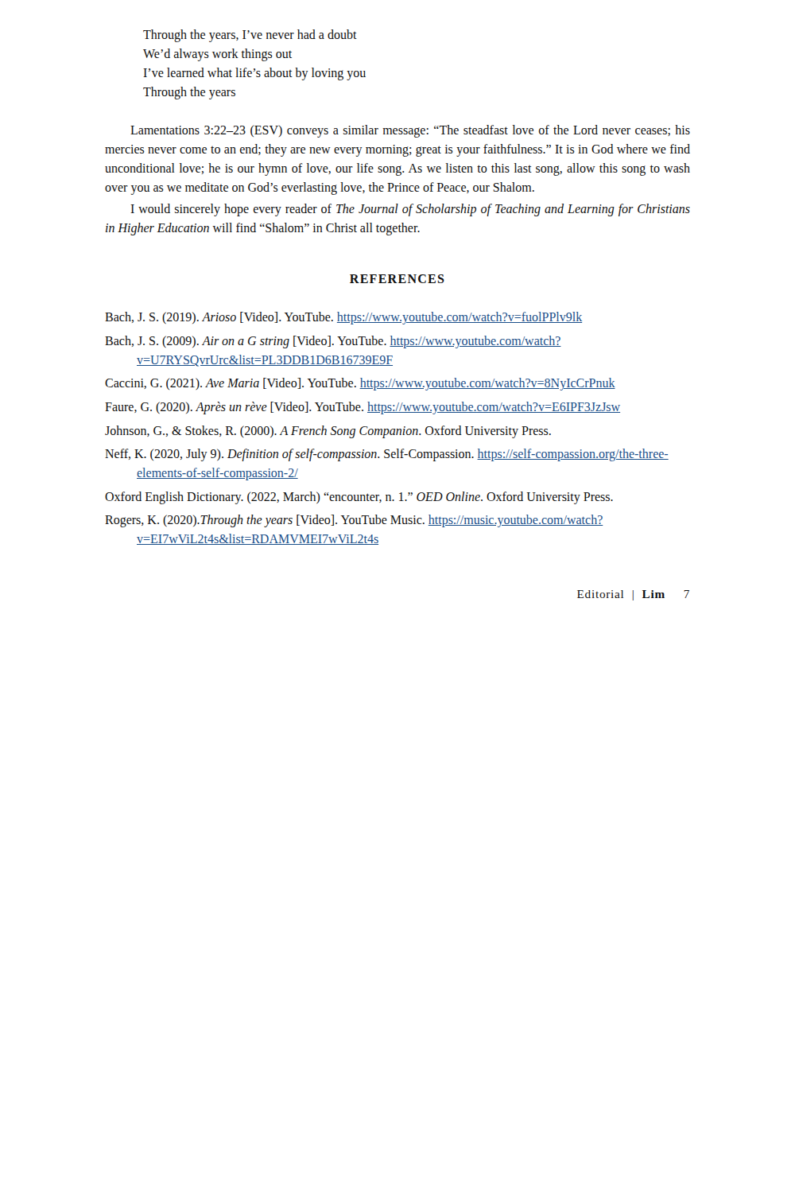Through the years, I’ve never had a doubt
We’d always work things out
I’ve learned what life’s about by loving you
Through the years
Lamentations 3:22–23 (ESV) conveys a similar message: “The steadfast love of the Lord never ceases; his mercies never come to an end; they are new every morning; great is your faithfulness.” It is in God where we find unconditional love; he is our hymn of love, our life song. As we listen to this last song, allow this song to wash over you as we meditate on God’s everlasting love, the Prince of Peace, our Shalom.
I would sincerely hope every reader of The Journal of Scholarship of Teaching and Learning for Christians in Higher Education will find “Shalom” in Christ all together.
REFERENCES
Bach, J. S. (2019). Arioso [Video]. YouTube. https://www.youtube.com/watch?v=fuolPPlv9lk
Bach, J. S. (2009). Air on a G string [Video]. YouTube. https://www.youtube.com/watch?v=U7RYSQvrUrc&list=PL3DDB1D6B16739E9F
Caccini, G. (2021). Ave Maria [Video]. YouTube. https://www.youtube.com/watch?v=8NyIcCrPnuk
Faure, G. (2020). Après un rève [Video]. YouTube. https://www.youtube.com/watch?v=E6IPF3JzJsw
Johnson, G., & Stokes, R. (2000). A French Song Companion. Oxford University Press.
Neff, K. (2020, July 9). Definition of self-compassion. Self-Compassion. https://self-compassion.org/the-three-elements-of-self-compassion-2/
Oxford English Dictionary. (2022, March) “encounter, n. 1.” OED Online. Oxford University Press.
Rogers, K. (2020).Through the years [Video]. YouTube Music. https://music.youtube.com/watch?v=EI7wViL2t4s&list=RDAMVMEI7wViL2t4s
Editorial | Lim 7